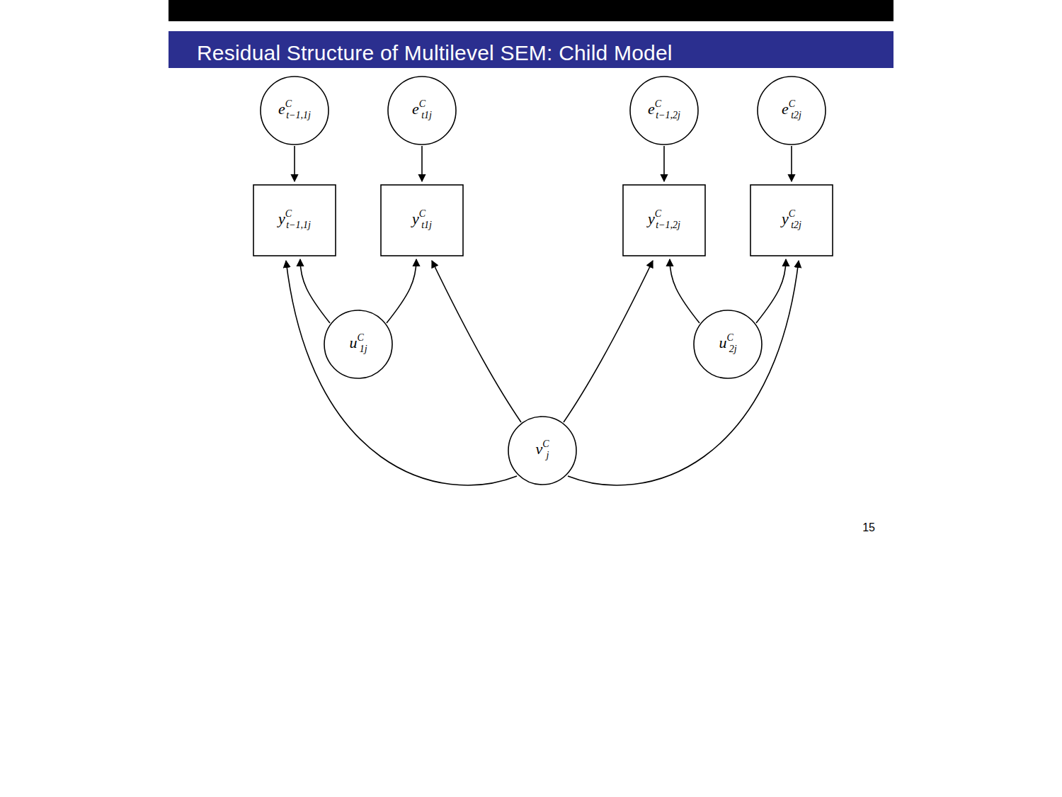Residual Structure of Multilevel SEM: Child Model
eCt−1,1j eCt1j eCt−1,2j eCt2j yCt−1,1j yCt1j yCt−1,2j yCt2j uC1j uC2j vCj
15